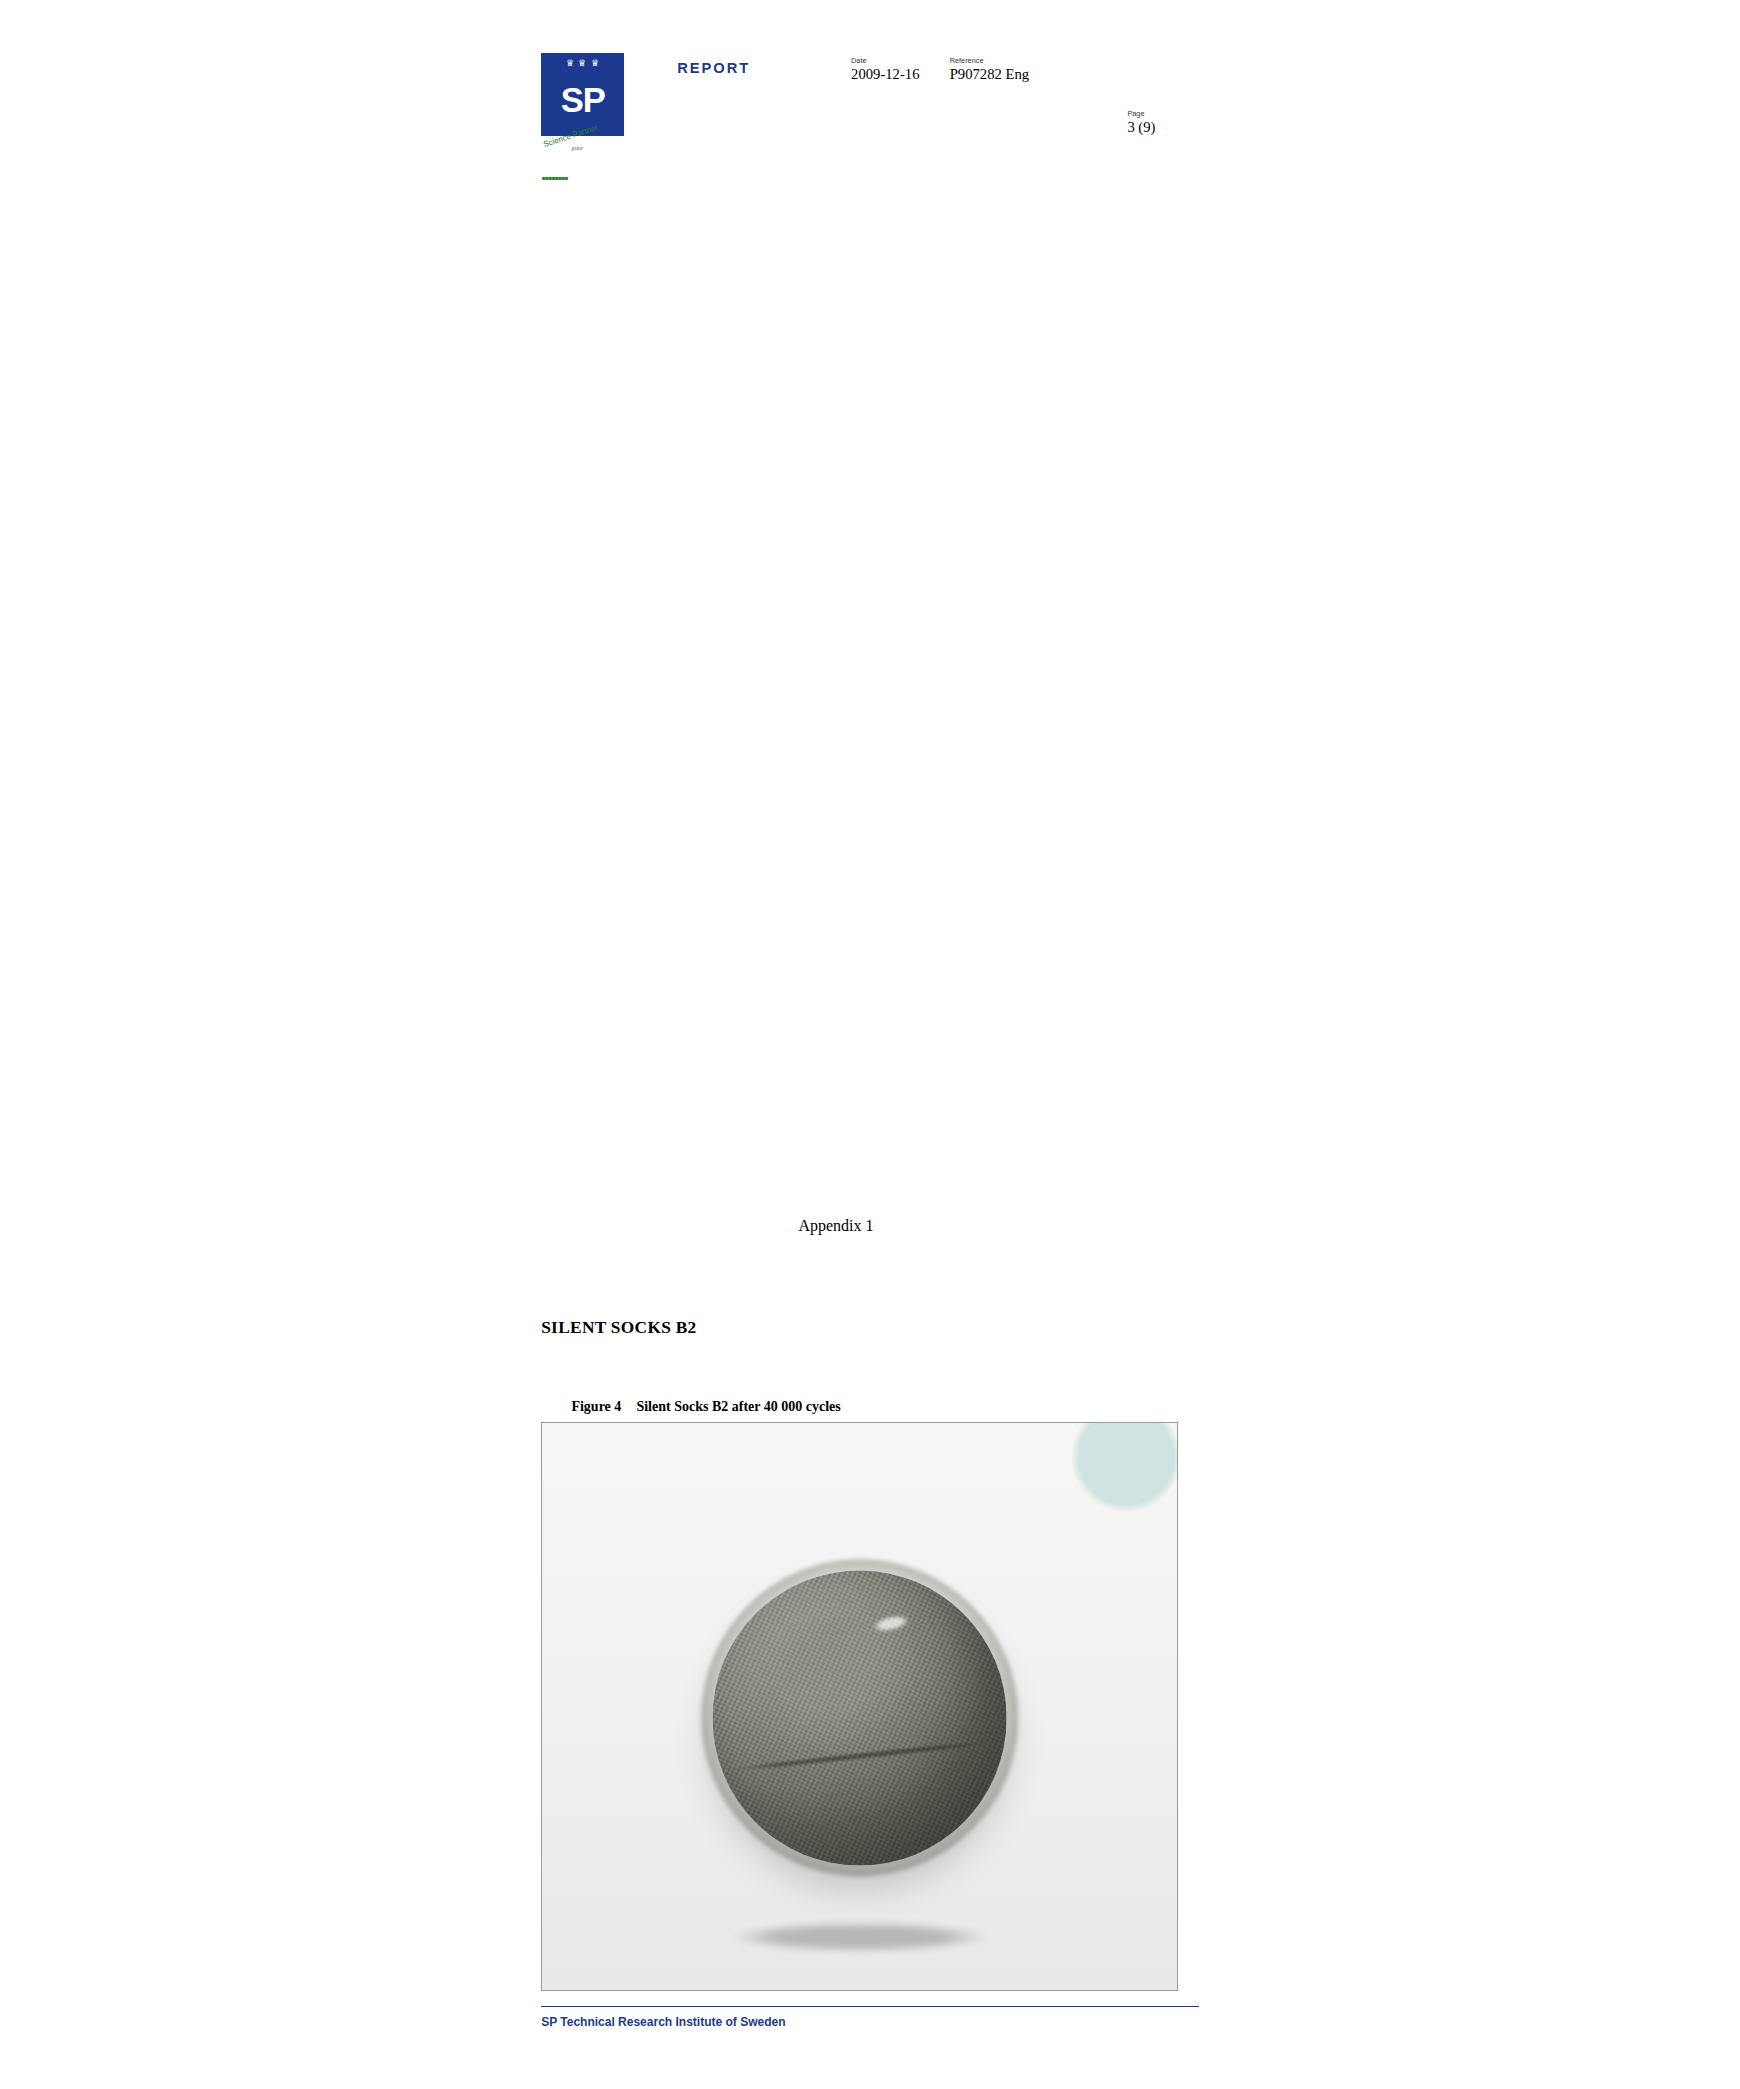♛ ♛ ♛
SP
Science Partner
your
▪▪▪▪▪▪▪▪
REPORT
Date
2009-12-16
Reference
P907282 Eng
Page
3 (9)
Appendix 1
SILENT SOCKS B2
Figure 4 Silent Socks B2 after 40 000 cycles
SP Technical Research Institute of Sweden